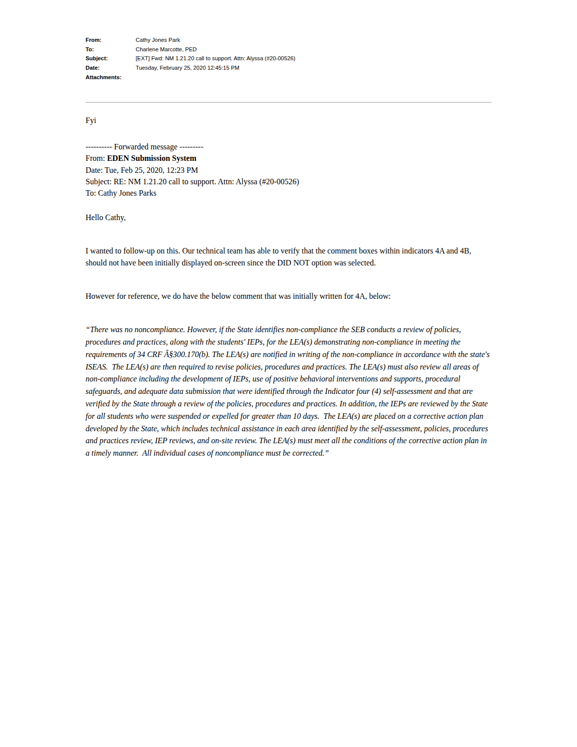| From: | Cathy Jones Park |
| To: | Charlene Marcotte, PED |
| Subject: | [EXT] Fwd: NM 1.21.20 call to support. Attn: Alyssa (#20-00526) |
| Date: | Tuesday, February 25, 2020 12:45:15 PM |
| Attachments: | |
Fyi
---------- Forwarded message ---------
From: EDEN Submission System
Date: Tue, Feb 25, 2020, 12:23 PM
Subject: RE: NM 1.21.20 call to support. Attn: Alyssa (#20-00526)
To: Cathy Jones Parks
Hello Cathy,
I wanted to follow-up on this. Our technical team has able to verify that the comment boxes within indicators 4A and 4B, should not have been initially displayed on-screen since the DID NOT option was selected.
However for reference, we do have the below comment that was initially written for 4A, below:
“There was no noncompliance. However, if the State identifies non-compliance the SEB conducts a review of policies, procedures and practices, along with the students' IEPs, for the LEA(s) demonstrating non-compliance in meeting the requirements of 34 CRF Â§300.170(b). The LEA(s) are notified in writing of the non-compliance in accordance with the state's ISEAS. The LEA(s) are then required to revise policies, procedures and practices. The LEA(s) must also review all areas of non-compliance including the development of IEPs, use of positive behavioral interventions and supports, procedural safeguards, and adequate data submission that were identified through the Indicator four (4) self-assessment and that are verified by the State through a review of the policies, procedures and practices. In addition, the IEPs are reviewed by the State for all students who were suspended or expelled for greater than 10 days. The LEA(s) are placed on a corrective action plan developed by the State, which includes technical assistance in each area identified by the self-assessment, policies, procedures and practices review, IEP reviews, and on-site review. The LEA(s) must meet all the conditions of the corrective action plan in a timely manner. All individual cases of noncompliance must be corrected.”